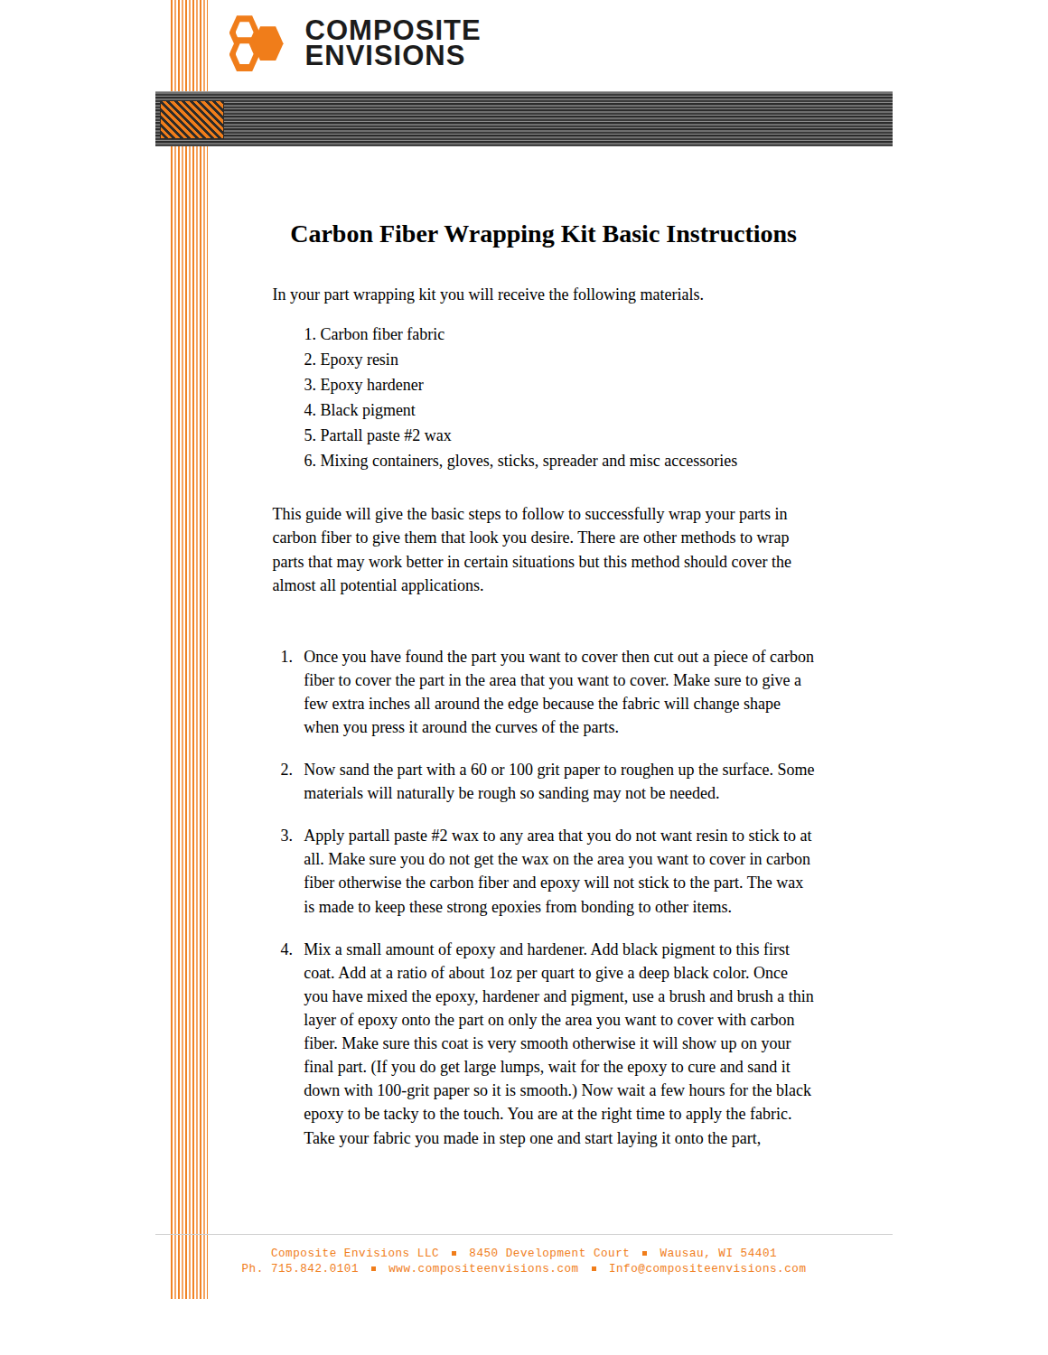Composite
Envisions
Carbon Fiber Wrapping Kit Basic Instructions
In your part wrapping kit you will receive the following materials.
Carbon fiber fabric
Epoxy resin
Epoxy hardener
Black pigment
Partall paste #2 wax
Mixing containers, gloves, sticks, spreader and misc accessories
This guide will give the basic steps to follow to successfully wrap your parts in carbon fiber to give them that look you desire. There are other methods to wrap parts that may work better in certain situations but this method should cover the almost all potential applications.
Once you have found the part you want to cover then cut out a piece of carbon fiber to cover the part in the area that you want to cover. Make sure to give a few extra inches all around the edge because the fabric will change shape when you press it around the curves of the parts.
Now sand the part with a 60 or 100 grit paper to roughen up the surface. Some materials will naturally be rough so sanding may not be needed.
Apply partall paste #2 wax to any area that you do not want resin to stick to at all. Make sure you do not get the wax on the area you want to cover in carbon fiber otherwise the carbon fiber and epoxy will not stick to the part. The wax is made to keep these strong epoxies from bonding to other items.
Mix a small amount of epoxy and hardener. Add black pigment to this first coat. Add at a ratio of about 1oz per quart to give a deep black color. Once you have mixed the epoxy, hardener and pigment, use a brush and brush a thin layer of epoxy onto the part on only the area you want to cover with carbon fiber. Make sure this coat is very smooth otherwise it will show up on your final part. (If you do get large lumps, wait for the epoxy to cure and sand it down with 100-grit paper so it is smooth.) Now wait a few hours for the black epoxy to be tacky to the touch. You are at the right time to apply the fabric. Take your fabric you made in step one and start laying it onto the part,
Composite Envisions LLC 8450 Development Court Wausau, WI 54401
Ph. 715.842.0101 www.compositeenvisions.com Info@compositeenvisions.com